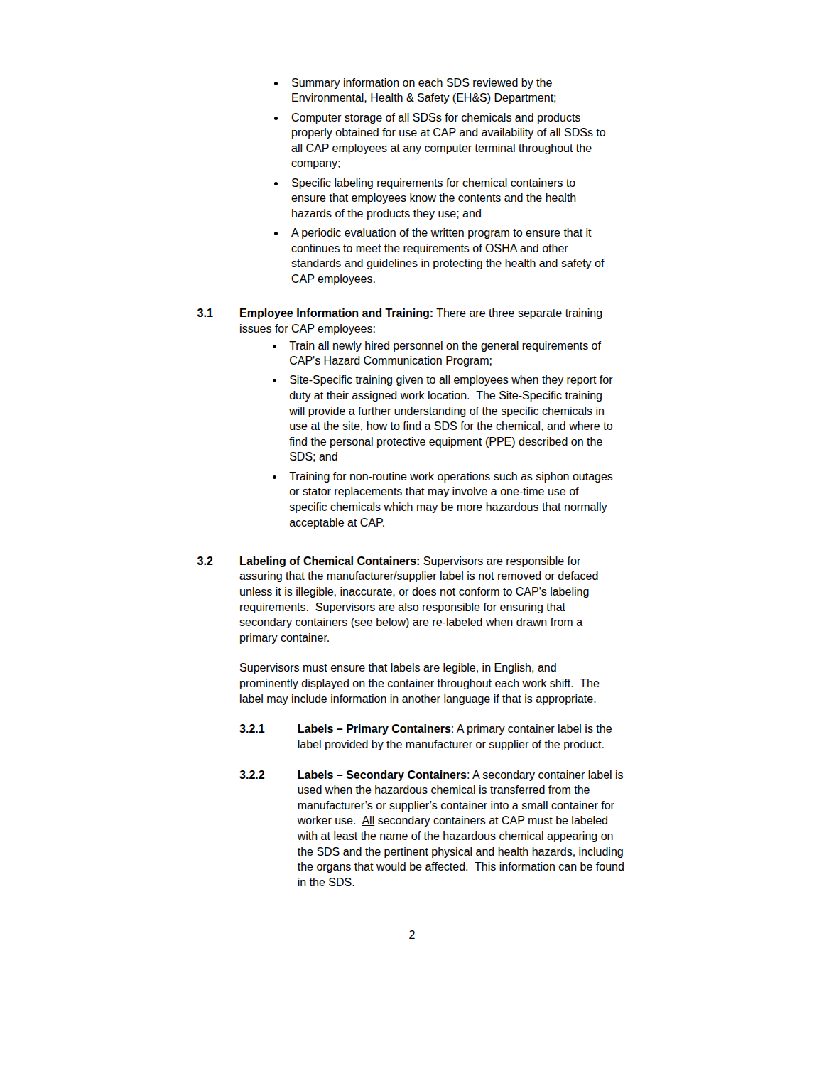Summary information on each SDS reviewed by the Environmental, Health & Safety (EH&S) Department;
Computer storage of all SDSs for chemicals and products properly obtained for use at CAP and availability of all SDSs to all CAP employees at any computer terminal throughout the company;
Specific labeling requirements for chemical containers to ensure that employees know the contents and the health hazards of the products they use; and
A periodic evaluation of the written program to ensure that it continues to meet the requirements of OSHA and other standards and guidelines in protecting the health and safety of CAP employees.
3.1
Employee Information and Training: There are three separate training issues for CAP employees:
Train all newly hired personnel on the general requirements of CAP's Hazard Communication Program;
Site-Specific training given to all employees when they report for duty at their assigned work location. The Site-Specific training will provide a further understanding of the specific chemicals in use at the site, how to find a SDS for the chemical, and where to find the personal protective equipment (PPE) described on the SDS; and
Training for non-routine work operations such as siphon outages or stator replacements that may involve a one-time use of specific chemicals which may be more hazardous that normally acceptable at CAP.
3.2
Labeling of Chemical Containers: Supervisors are responsible for assuring that the manufacturer/supplier label is not removed or defaced unless it is illegible, inaccurate, or does not conform to CAP's labeling requirements. Supervisors are also responsible for ensuring that secondary containers (see below) are re-labeled when drawn from a primary container.
Supervisors must ensure that labels are legible, in English, and prominently displayed on the container throughout each work shift. The label may include information in another language if that is appropriate.
3.2.1
Labels – Primary Containers: A primary container label is the label provided by the manufacturer or supplier of the product.
3.2.2
Labels – Secondary Containers: A secondary container label is used when the hazardous chemical is transferred from the manufacturer’s or supplier’s container into a small container for worker use. All secondary containers at CAP must be labeled with at least the name of the hazardous chemical appearing on the SDS and the pertinent physical and health hazards, including the organs that would be affected. This information can be found in the SDS.
2